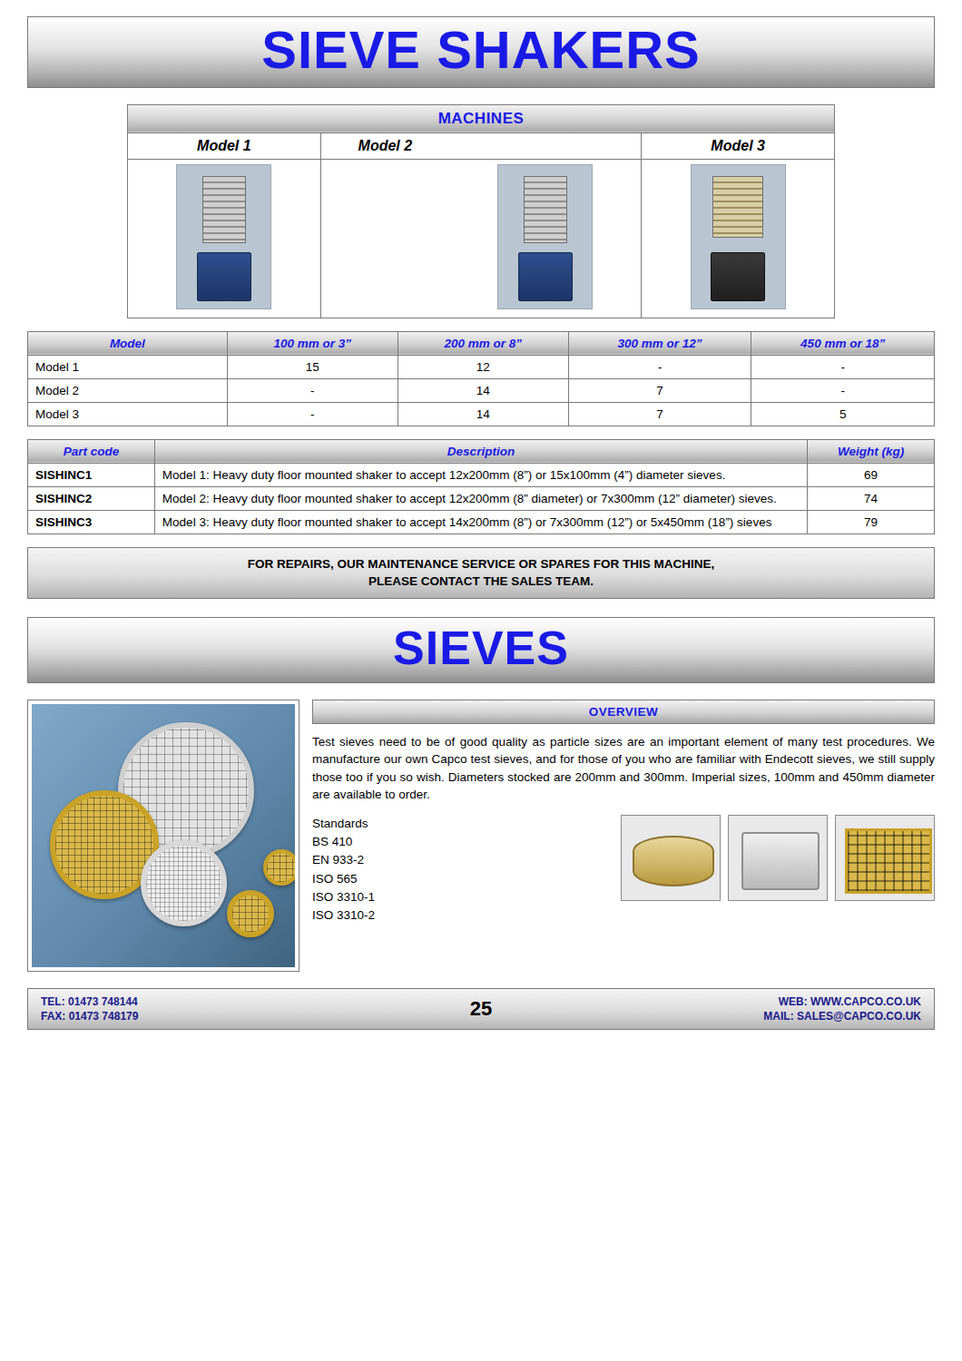SIEVE SHAKERS
| MACHINES |
| --- |
| Model 1 | Model 2 | | Model 3 |
| Model | 100 mm or 3” | 200 mm or 8” | 300 mm or 12” | 450 mm or 18” |
| --- | --- | --- | --- | --- |
| Model 1 | 15 | 12 | - | - |
| Model 2 | - | 14 | 7 | - |
| Model 3 | - | 14 | 7 | 5 |
| Part code | Description | Weight (kg) |
| --- | --- | --- |
| SISHINC1 | Model 1: Heavy duty floor mounted shaker to accept 12x200mm (8”) or 15x100mm (4”) diameter sieves. | 69 |
| SISHINC2 | Model 2: Heavy duty floor mounted shaker to accept 12x200mm (8” diameter) or 7x300mm (12” diameter) sieves. | 74 |
| SISHINC3 | Model 3: Heavy duty floor mounted shaker to accept 14x200mm (8”) or 7x300mm (12”) or 5x450mm (18”) sieves | 79 |
FOR REPAIRS, OUR MAINTENANCE SERVICE OR SPARES FOR THIS MACHINE,
PLEASE CONTACT THE SALES TEAM.
SIEVES
OVERVIEW
Test sieves need to be of good quality as particle sizes are an important element of many test procedures. We manufacture our own Capco test sieves, and for those of you who are familiar with Endecott sieves, we still supply those too if you so wish. Diameters stocked are 200mm and 300mm. Imperial sizes, 100mm and 450mm diameter are available to order.
Standards
BS 410
EN 933-2
ISO 565
ISO 3310-1
ISO 3310-2
TEL: 01473 748144
FAX: 01473 748179
25
WEB: WWW.CAPCO.CO.UK
MAIL: SALES@CAPCO.CO.UK